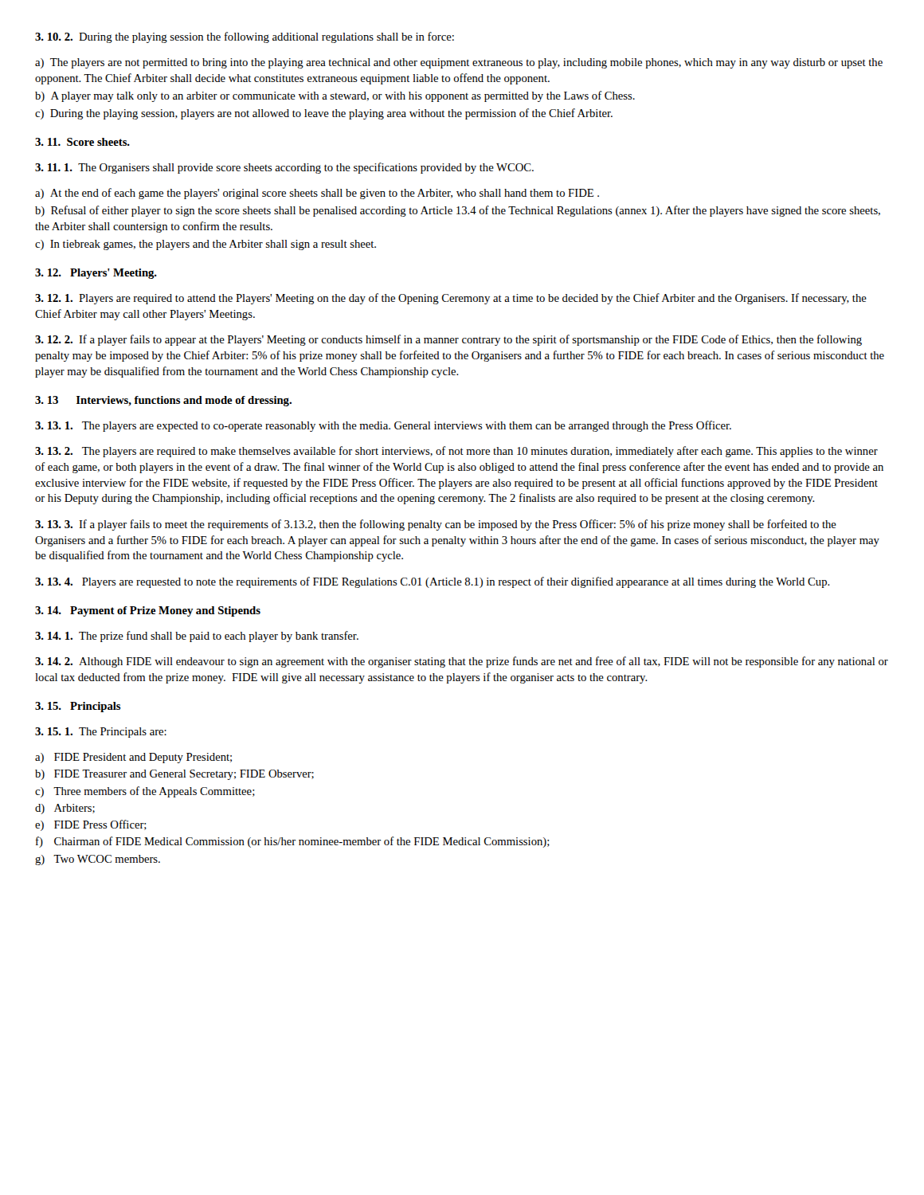3. 10. 2. During the playing session the following additional regulations shall be in force:
a) The players are not permitted to bring into the playing area technical and other equipment extraneous to play, including mobile phones, which may in any way disturb or upset the opponent. The Chief Arbiter shall decide what constitutes extraneous equipment liable to offend the opponent.
b) A player may talk only to an arbiter or communicate with a steward, or with his opponent as permitted by the Laws of Chess.
c) During the playing session, players are not allowed to leave the playing area without the permission of the Chief Arbiter.
3. 11. Score sheets.
3. 11. 1. The Organisers shall provide score sheets according to the specifications provided by the WCOC.
a) At the end of each game the players' original score sheets shall be given to the Arbiter, who shall hand them to FIDE .
b) Refusal of either player to sign the score sheets shall be penalised according to Article 13.4 of the Technical Regulations (annex 1). After the players have signed the score sheets, the Arbiter shall countersign to confirm the results.
c) In tiebreak games, the players and the Arbiter shall sign a result sheet.
3. 12. Players' Meeting.
3. 12. 1. Players are required to attend the Players' Meeting on the day of the Opening Ceremony at a time to be decided by the Chief Arbiter and the Organisers. If necessary, the Chief Arbiter may call other Players' Meetings.
3. 12. 2. If a player fails to appear at the Players' Meeting or conducts himself in a manner contrary to the spirit of sportsmanship or the FIDE Code of Ethics, then the following penalty may be imposed by the Chief Arbiter: 5% of his prize money shall be forfeited to the Organisers and a further 5% to FIDE for each breach. In cases of serious misconduct the player may be disqualified from the tournament and the World Chess Championship cycle.
3. 13 Interviews, functions and mode of dressing.
3. 13. 1. The players are expected to co-operate reasonably with the media. General interviews with them can be arranged through the Press Officer.
3. 13. 2. The players are required to make themselves available for short interviews, of not more than 10 minutes duration, immediately after each game. This applies to the winner of each game, or both players in the event of a draw. The final winner of the World Cup is also obliged to attend the final press conference after the event has ended and to provide an exclusive interview for the FIDE website, if requested by the FIDE Press Officer. The players are also required to be present at all official functions approved by the FIDE President or his Deputy during the Championship, including official receptions and the opening ceremony. The 2 finalists are also required to be present at the closing ceremony.
3. 13. 3. If a player fails to meet the requirements of 3.13.2, then the following penalty can be imposed by the Press Officer: 5% of his prize money shall be forfeited to the Organisers and a further 5% to FIDE for each breach. A player can appeal for such a penalty within 3 hours after the end of the game. In cases of serious misconduct, the player may be disqualified from the tournament and the World Chess Championship cycle.
3. 13. 4. Players are requested to note the requirements of FIDE Regulations C.01 (Article 8.1) in respect of their dignified appearance at all times during the World Cup.
3. 14. Payment of Prize Money and Stipends
3. 14. 1. The prize fund shall be paid to each player by bank transfer.
3. 14. 2. Although FIDE will endeavour to sign an agreement with the organiser stating that the prize funds are net and free of all tax, FIDE will not be responsible for any national or local tax deducted from the prize money. FIDE will give all necessary assistance to the players if the organiser acts to the contrary.
3. 15. Principals
3. 15. 1. The Principals are:
a) FIDE President and Deputy President;
b) FIDE Treasurer and General Secretary; FIDE Observer;
c) Three members of the Appeals Committee;
d) Arbiters;
e) FIDE Press Officer;
f) Chairman of FIDE Medical Commission (or his/her nominee-member of the FIDE Medical Commission);
g) Two WCOC members.